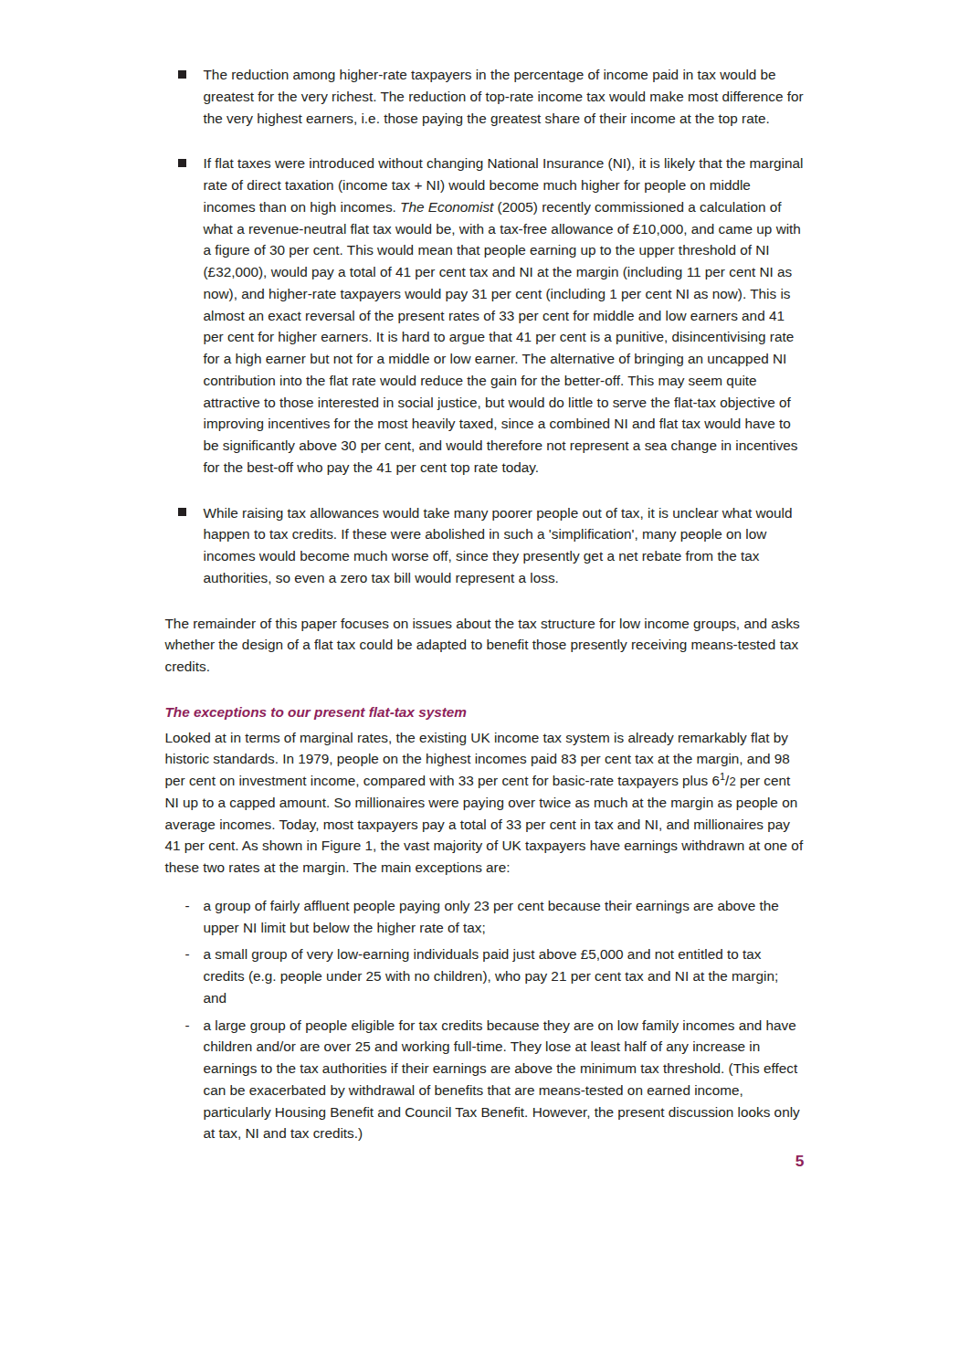The reduction among higher-rate taxpayers in the percentage of income paid in tax would be greatest for the very richest. The reduction of top-rate income tax would make most difference for the very highest earners, i.e. those paying the greatest share of their income at the top rate.
If flat taxes were introduced without changing National Insurance (NI), it is likely that the marginal rate of direct taxation (income tax + NI) would become much higher for people on middle incomes than on high incomes. The Economist (2005) recently commissioned a calculation of what a revenue-neutral flat tax would be, with a tax-free allowance of £10,000, and came up with a figure of 30 per cent. This would mean that people earning up to the upper threshold of NI (£32,000), would pay a total of 41 per cent tax and NI at the margin (including 11 per cent NI as now), and higher-rate taxpayers would pay 31 per cent (including 1 per cent NI as now). This is almost an exact reversal of the present rates of 33 per cent for middle and low earners and 41 per cent for higher earners. It is hard to argue that 41 per cent is a punitive, disincentivising rate for a high earner but not for a middle or low earner. The alternative of bringing an uncapped NI contribution into the flat rate would reduce the gain for the better-off. This may seem quite attractive to those interested in social justice, but would do little to serve the flat-tax objective of improving incentives for the most heavily taxed, since a combined NI and flat tax would have to be significantly above 30 per cent, and would therefore not represent a sea change in incentives for the best-off who pay the 41 per cent top rate today.
While raising tax allowances would take many poorer people out of tax, it is unclear what would happen to tax credits. If these were abolished in such a 'simplification', many people on low incomes would become much worse off, since they presently get a net rebate from the tax authorities, so even a zero tax bill would represent a loss.
The remainder of this paper focuses on issues about the tax structure for low income groups, and asks whether the design of a flat tax could be adapted to benefit those presently receiving means-tested tax credits.
The exceptions to our present flat-tax system
Looked at in terms of marginal rates, the existing UK income tax system is already remarkably flat by historic standards. In 1979, people on the highest incomes paid 83 per cent tax at the margin, and 98 per cent on investment income, compared with 33 per cent for basic-rate taxpayers plus 61/2 per cent NI up to a capped amount. So millionaires were paying over twice as much at the margin as people on average incomes. Today, most taxpayers pay a total of 33 per cent in tax and NI, and millionaires pay 41 per cent. As shown in Figure 1, the vast majority of UK taxpayers have earnings withdrawn at one of these two rates at the margin. The main exceptions are:
a group of fairly affluent people paying only 23 per cent because their earnings are above the upper NI limit but below the higher rate of tax;
a small group of very low-earning individuals paid just above £5,000 and not entitled to tax credits (e.g. people under 25 with no children), who pay 21 per cent tax and NI at the margin; and
a large group of people eligible for tax credits because they are on low family incomes and have children and/or are over 25 and working full-time. They lose at least half of any increase in earnings to the tax authorities if their earnings are above the minimum tax threshold. (This effect can be exacerbated by withdrawal of benefits that are means-tested on earned income, particularly Housing Benefit and Council Tax Benefit. However, the present discussion looks only at tax, NI and tax credits.)
5